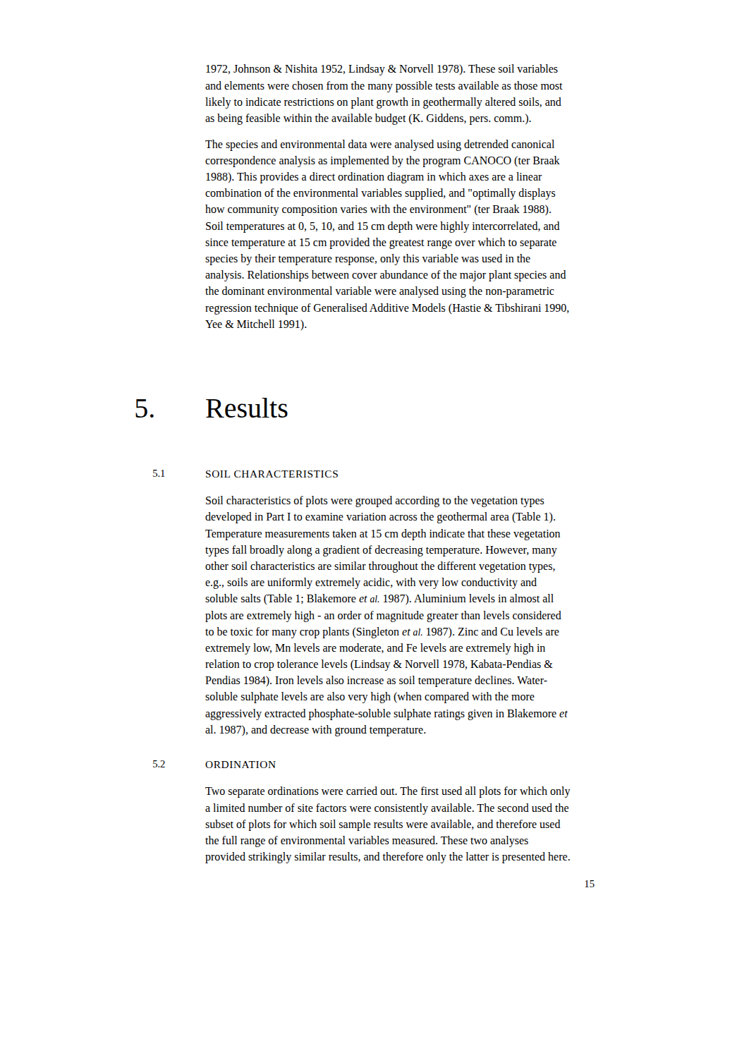1972, Johnson & Nishita 1952, Lindsay & Norvell 1978). These soil variables and elements were chosen from the many possible tests available as those most likely to indicate restrictions on plant growth in geothermally altered soils, and as being feasible within the available budget (K. Giddens, pers. comm.).
The species and environmental data were analysed using detrended canonical correspondence analysis as implemented by the program CANOCO (ter Braak 1988). This provides a direct ordination diagram in which axes are a linear combination of the environmental variables supplied, and "optimally displays how community composition varies with the environment" (ter Braak 1988). Soil temperatures at 0, 5, 10, and 15 cm depth were highly intercorrelated, and since temperature at 15 cm provided the greatest range over which to separate species by their temperature response, only this variable was used in the analysis. Relationships between cover abundance of the major plant species and the dominant environmental variable were analysed using the non-parametric regression technique of Generalised Additive Models (Hastie & Tibshirani 1990, Yee & Mitchell 1991).
5. Results
5.1 Soil characteristics
Soil characteristics of plots were grouped according to the vegetation types developed in Part I to examine variation across the geothermal area (Table 1). Temperature measurements taken at 15 cm depth indicate that these vegetation types fall broadly along a gradient of decreasing temperature. However, many other soil characteristics are similar throughout the different vegetation types, e.g., soils are uniformly extremely acidic, with very low conductivity and soluble salts (Table 1; Blakemore et al. 1987). Aluminium levels in almost all plots are extremely high - an order of magnitude greater than levels considered to be toxic for many crop plants (Singleton et al. 1987). Zinc and Cu levels are extremely low, Mn levels are moderate, and Fe levels are extremely high in relation to crop tolerance levels (Lindsay & Norvell 1978, Kabata-Pendias & Pendias 1984). Iron levels also increase as soil temperature declines. Water-soluble sulphate levels are also very high (when compared with the more aggressively extracted phosphate-soluble sulphate ratings given in Blakemore et al. 1987), and decrease with ground temperature.
5.2 Ordination
Two separate ordinations were carried out. The first used all plots for which only a limited number of site factors were consistently available. The second used the subset of plots for which soil sample results were available, and therefore used the full range of environmental variables measured. These two analyses provided strikingly similar results, and therefore only the latter is presented here.
15